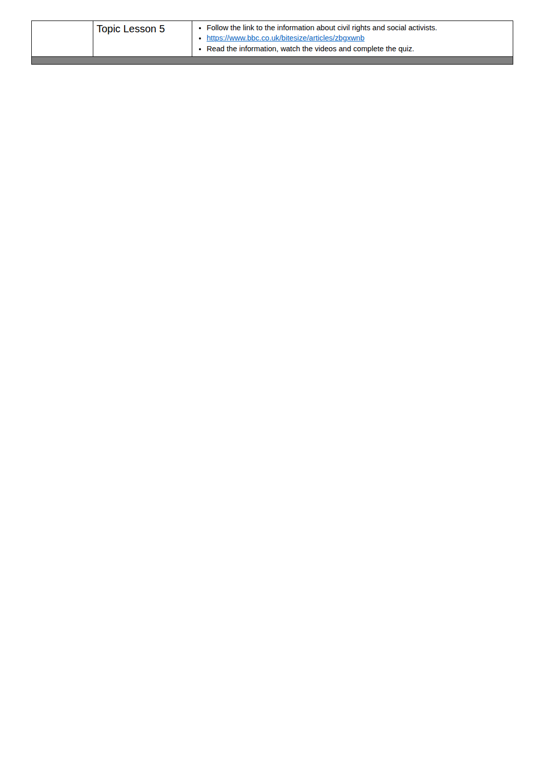| | Topic Lesson 5 | Follow the link to the information about civil rights and social activists. https://www.bbc.co.uk/bitesize/articles/zbgxwnb Read the information, watch the videos and complete the quiz. |